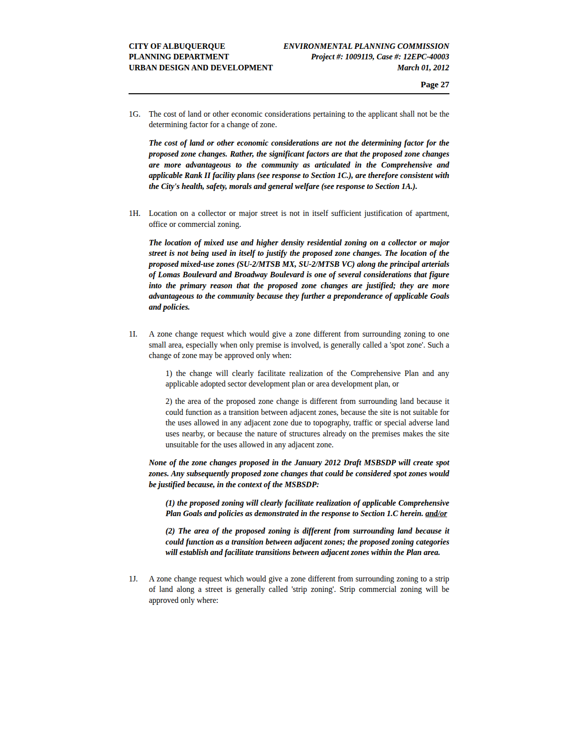| CITY OF ALBUQUERQUE | ENVIRONMENTAL PLANNING COMMISSION |
| PLANNING DEPARTMENT | Project #: 1009119, Case #: 12EPC-40003 |
| URBAN DESIGN AND DEVELOPMENT | March 01, 2012 |
Page 27
1G.
The cost of land or other economic considerations pertaining to the applicant shall not be the determining factor for a change of zone.
The cost of land or other economic considerations are not the determining factor for the proposed zone changes. Rather, the significant factors are that the proposed zone changes are more advantageous to the community as articulated in the Comprehensive and applicable Rank II facility plans (see response to Section 1C.), are therefore consistent with the City's health, safety, morals and general welfare (see response to Section 1A.).
1H.
Location on a collector or major street is not in itself sufficient justification of apartment, office or commercial zoning.
The location of mixed use and higher density residential zoning on a collector or major street is not being used in itself to justify the proposed zone changes. The location of the proposed mixed-use zones (SU-2/MTSB MX, SU-2/MTSB VC) along the principal arterials of Lomas Boulevard and Broadway Boulevard is one of several considerations that figure into the primary reason that the proposed zone changes are justified; they are more advantageous to the community because they further a preponderance of applicable Goals and policies.
1I.
A zone change request which would give a zone different from surrounding zoning to one small area, especially when only premise is involved, is generally called a 'spot zone'. Such a change of zone may be approved only when:
1) the change will clearly facilitate realization of the Comprehensive Plan and any applicable adopted sector development plan or area development plan, or
2) the area of the proposed zone change is different from surrounding land because it could function as a transition between adjacent zones, because the site is not suitable for the uses allowed in any adjacent zone due to topography, traffic or special adverse land uses nearby, or because the nature of structures already on the premises makes the site unsuitable for the uses allowed in any adjacent zone.
None of the zone changes proposed in the January 2012 Draft MSBSDP will create spot zones. Any subsequently proposed zone changes that could be considered spot zones would be justified because, in the context of the MSBSDP:
(1) the proposed zoning will clearly facilitate realization of applicable Comprehensive Plan Goals and policies as demonstrated in the response to Section 1.C herein. and/or
(2) The area of the proposed zoning is different from surrounding land because it could function as a transition between adjacent zones; the proposed zoning categories will establish and facilitate transitions between adjacent zones within the Plan area.
1J.
A zone change request which would give a zone different from surrounding zoning to a strip of land along a street is generally called 'strip zoning'. Strip commercial zoning will be approved only where: